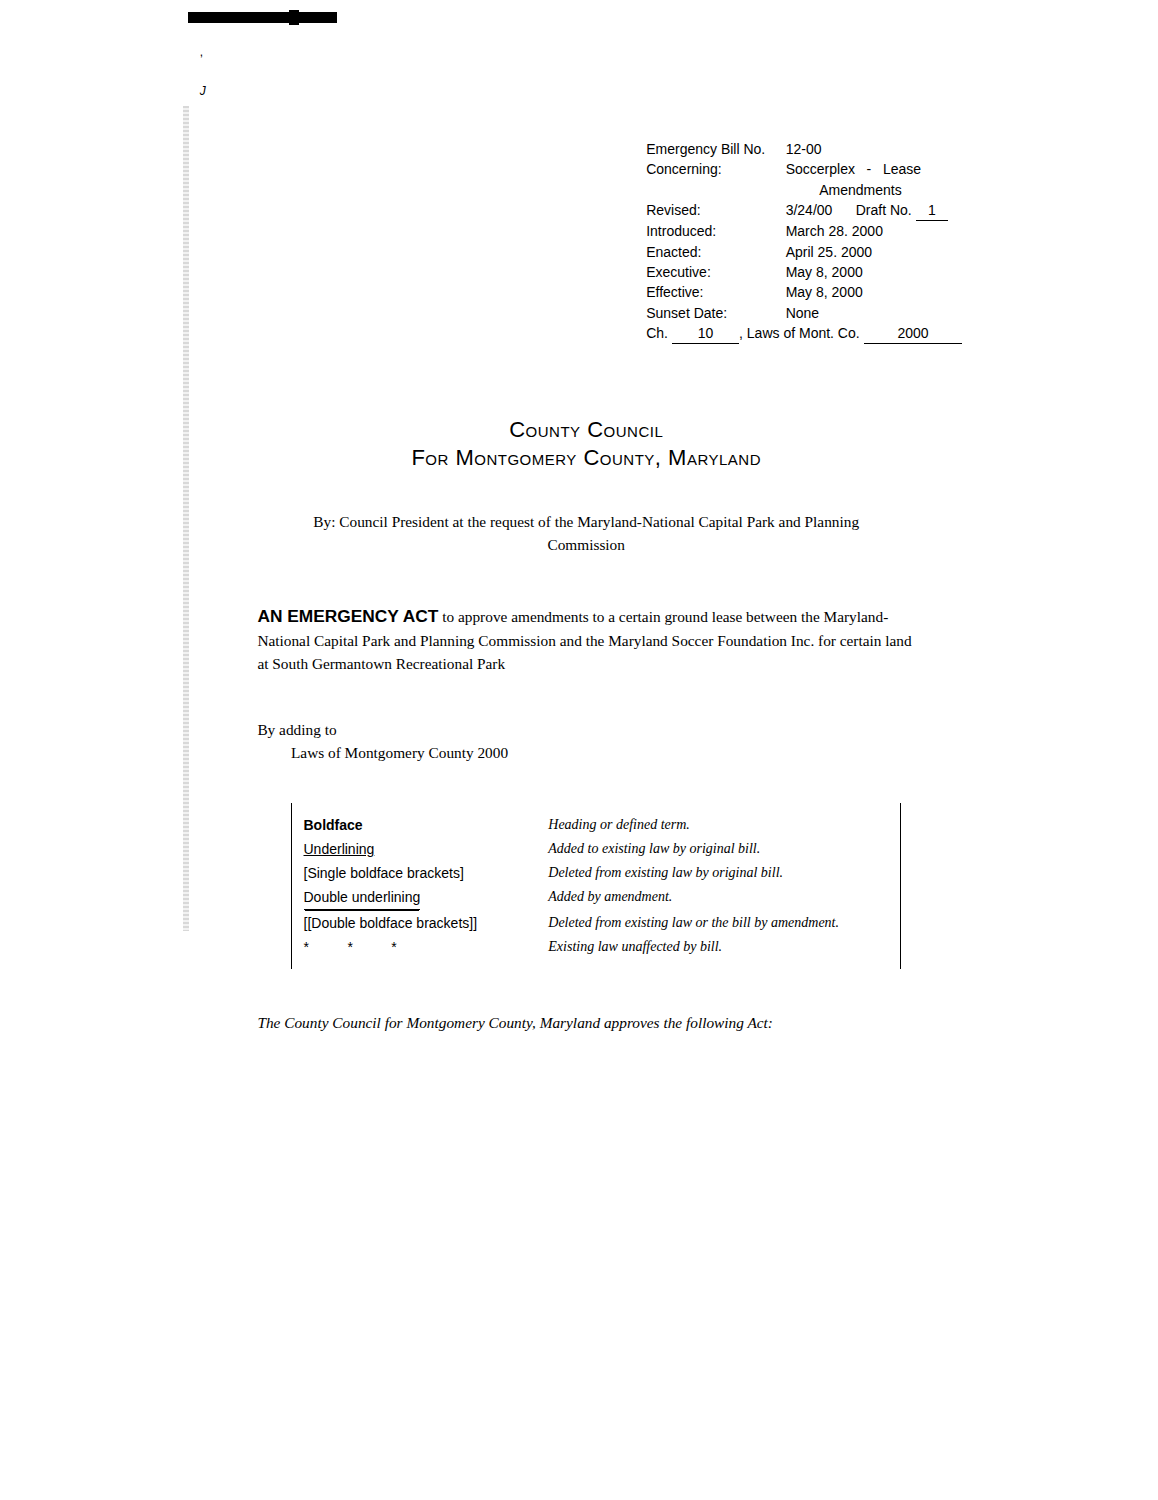,
J
| Emergency Bill No. | 12-00 |
| Concerning: | Soccerplex - Lease |
| | Amendments |
| Revised: | 3/24/00 Draft No. 1 |
| Introduced: | March 28. 2000 |
| Enacted: | April 25. 2000 |
| Executive: | May 8, 2000 |
| Effective: | May 8, 2000 |
| Sunset Date: | None |
| Ch. 10 , Laws of Mont. Co. 2000 |
County CouncilFor Montgomery County, Maryland
By: Council President at the request of the Maryland-National Capital Park and Planning
Commission
AN EMERGENCY ACT to approve amendments to a certain ground lease between the Maryland-National Capital Park and Planning Commission and the Maryland Soccer Foundation Inc. for certain land at South Germantown Recreational Park
By adding toLaws of Montgomery County 2000
| Boldface | Heading or defined term. |
| Underlining | Added to existing law by original bill. |
| [Single boldface brackets] | Deleted from existing law by original bill. |
| Double underlining | Added by amendment. |
| [[Double boldface brackets]] | Deleted from existing law or the bill by amendment. |
| * * * | Existing law unaffected by bill. |
The County Council for Montgomery County, Maryland approves the following Act: